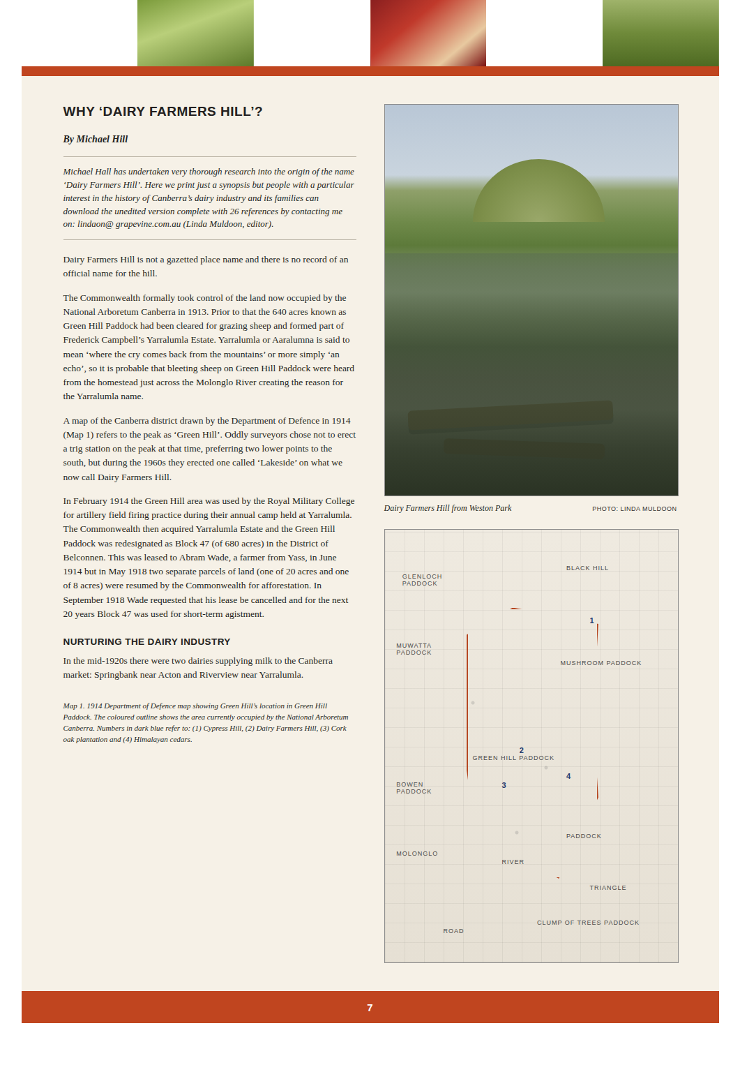WHY ‘DAIRY FARMERS HILL’?
By Michael Hill
Michael Hall has undertaken very thorough research into the origin of the name ‘Dairy Farmers Hill’. Here we print just a synopsis but people with a particular interest in the history of Canberra’s dairy industry and its families can download the unedited version complete with 26 references by contacting me on: lindaon@ grapevine.com.au (Linda Muldoon, editor).
Dairy Farmers Hill is not a gazetted place name and there is no record of an official name for the hill.
The Commonwealth formally took control of the land now occupied by the National Arboretum Canberra in 1913. Prior to that the 640 acres known as Green Hill Paddock had been cleared for grazing sheep and formed part of Frederick Campbell’s Yarralumla Estate. Yarralumla or Aaralumna is said to mean ‘where the cry comes back from the mountains’ or more simply ‘an echo’, so it is probable that bleeting sheep on Green Hill Paddock were heard from the homestead just across the Molonglo River creating the reason for the Yarralumla name.
A map of the Canberra district drawn by the Department of Defence in 1914 (Map 1) refers to the peak as ‘Green Hill’. Oddly surveyors chose not to erect a trig station on the peak at that time, preferring two lower points to the south, but during the 1960s they erected one called ‘Lakeside’ on what we now call Dairy Farmers Hill.
In February 1914 the Green Hill area was used by the Royal Military College for artillery field firing practice during their annual camp held at Yarralumla. The Commonwealth then acquired Yarralumla Estate and the Green Hill Paddock was redesignated as Block 47 (of 680 acres) in the District of Belconnen. This was leased to Abram Wade, a farmer from Yass, in June 1914 but in May 1918 two separate parcels of land (one of 20 acres and one of 8 acres) were resumed by the Commonwealth for afforestation. In September 1918 Wade requested that his lease be cancelled and for the next 20 years Block 47 was used for short-term agistment.
NURTURING THE DAIRY INDUSTRY
In the mid-1920s there were two dairies supplying milk to the Canberra market: Springbank near Acton and Riverview near Yarralumla.
Map 1. 1914 Department of Defence map showing Green Hill’s location in Green Hill Paddock. The coloured outline shows the area currently occupied by the National Arboretum Canberra. Numbers in dark blue refer to: (1) Cypress Hill, (2) Dairy Farmers Hill, (3) Cork oak plantation and (4) Himalayan cedars.
Dairy Farmers Hill from Weston Park PHOTO: LINDA MULDOON
Glenloch
Paddock
Black Hill
Muwatta
Paddock
Mushroom Paddock
Green Hill Paddock
Bowen
Paddock
Molonglo
River
Paddock
Triangle
Clump of Trees Paddock
Road
1
2
3
4
7